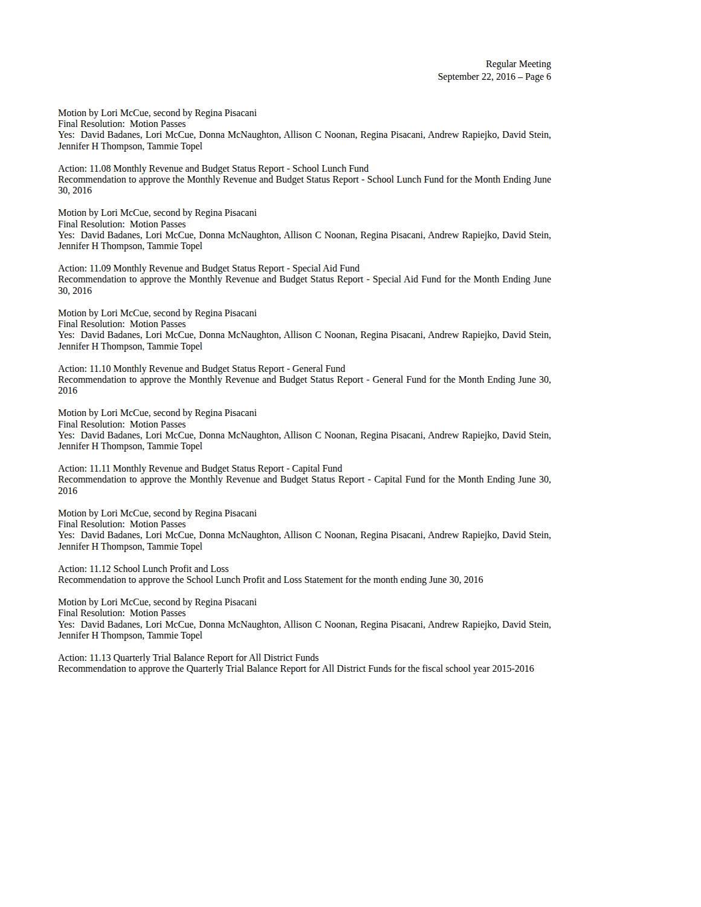Regular Meeting
September 22, 2016 – Page 6
Motion by Lori McCue, second by Regina Pisacani
Final Resolution: Motion Passes
Yes: David Badanes, Lori McCue, Donna McNaughton, Allison C Noonan, Regina Pisacani, Andrew Rapiejko, David Stein, Jennifer H Thompson, Tammie Topel
Action: 11.08 Monthly Revenue and Budget Status Report - School Lunch Fund
Recommendation to approve the Monthly Revenue and Budget Status Report - School Lunch Fund for the Month Ending June 30, 2016
Motion by Lori McCue, second by Regina Pisacani
Final Resolution: Motion Passes
Yes: David Badanes, Lori McCue, Donna McNaughton, Allison C Noonan, Regina Pisacani, Andrew Rapiejko, David Stein, Jennifer H Thompson, Tammie Topel
Action: 11.09 Monthly Revenue and Budget Status Report - Special Aid Fund
Recommendation to approve the Monthly Revenue and Budget Status Report - Special Aid Fund for the Month Ending June 30, 2016
Motion by Lori McCue, second by Regina Pisacani
Final Resolution: Motion Passes
Yes: David Badanes, Lori McCue, Donna McNaughton, Allison C Noonan, Regina Pisacani, Andrew Rapiejko, David Stein, Jennifer H Thompson, Tammie Topel
Action: 11.10 Monthly Revenue and Budget Status Report - General Fund
Recommendation to approve the Monthly Revenue and Budget Status Report - General Fund for the Month Ending June 30, 2016
Motion by Lori McCue, second by Regina Pisacani
Final Resolution: Motion Passes
Yes: David Badanes, Lori McCue, Donna McNaughton, Allison C Noonan, Regina Pisacani, Andrew Rapiejko, David Stein, Jennifer H Thompson, Tammie Topel
Action: 11.11 Monthly Revenue and Budget Status Report - Capital Fund
Recommendation to approve the Monthly Revenue and Budget Status Report - Capital Fund for the Month Ending June 30, 2016
Motion by Lori McCue, second by Regina Pisacani
Final Resolution: Motion Passes
Yes: David Badanes, Lori McCue, Donna McNaughton, Allison C Noonan, Regina Pisacani, Andrew Rapiejko, David Stein, Jennifer H Thompson, Tammie Topel
Action: 11.12 School Lunch Profit and Loss
Recommendation to approve the School Lunch Profit and Loss Statement for the month ending June 30, 2016
Motion by Lori McCue, second by Regina Pisacani
Final Resolution: Motion Passes
Yes: David Badanes, Lori McCue, Donna McNaughton, Allison C Noonan, Regina Pisacani, Andrew Rapiejko, David Stein, Jennifer H Thompson, Tammie Topel
Action: 11.13 Quarterly Trial Balance Report for All District Funds
Recommendation to approve the Quarterly Trial Balance Report for All District Funds for the fiscal school year 2015-2016